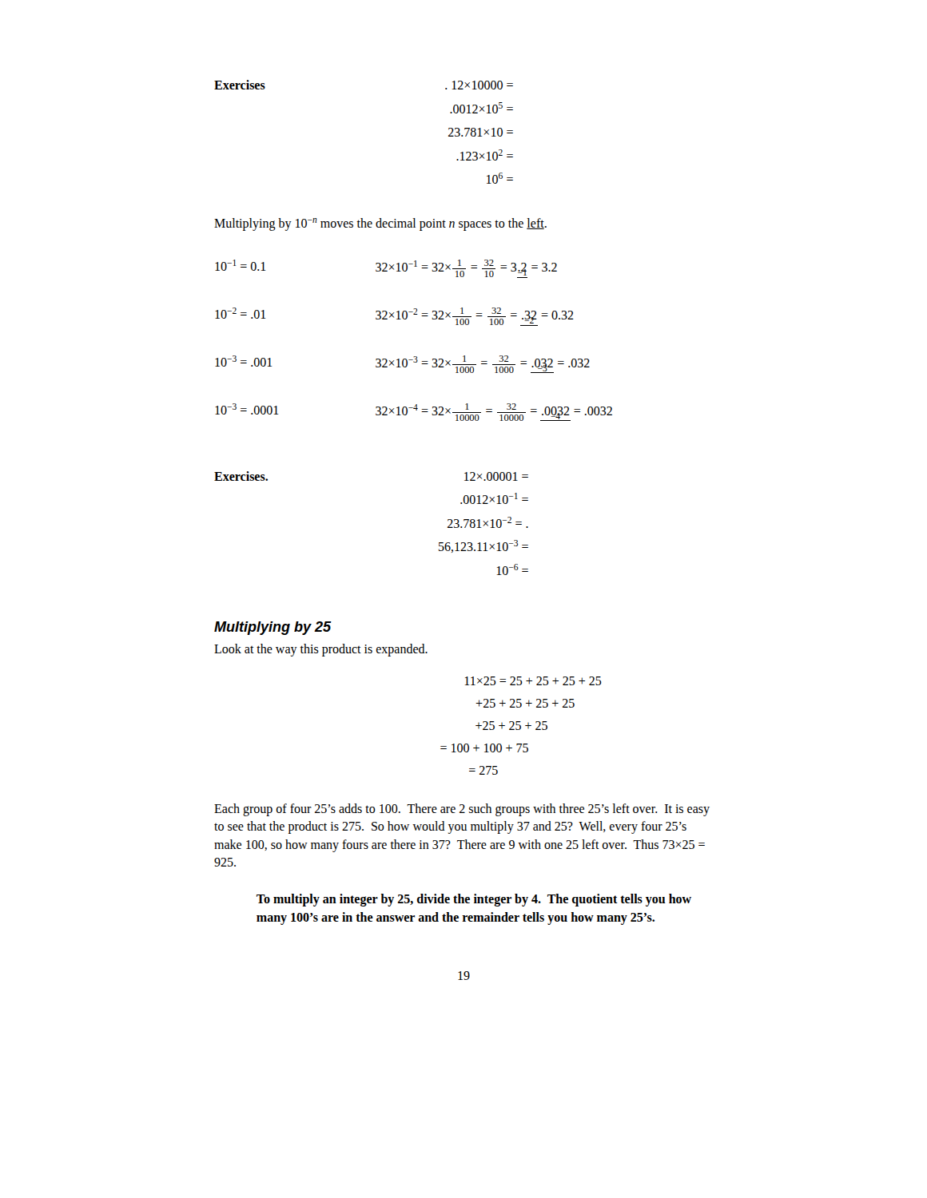Exercises
. 12×10000 =
.0012×105 =
23.781×10 =
.123×102 =
106 =
Multiplying by 10−n moves the decimal point n spaces to the left.
| 10 −1 = 0.1 | 32×10 −1 = 32× 1 10 = 32 10 = 3 .2 −1 = 3.2 |
| 10 −2 = .01 | 32×10 −2 = 32× 1 100 = 32 100 = .32 −2 = 0.32 |
| 10 −3 = .001 | 32×10 −3 = 32× 1 1000 = 32 1000 = .032 −3 = .032 |
| 10 −3 = .0001 | 32×10 −4 = 32× 1 10000 = 32 10000 = .0032 −4 = .0032 |
Exercises.
12×.00001 =
.0012×10−1 =
23.781×10−2 = .
56,123.11×10−3 =
10−6 =
Multiplying by 25
Look at the way this product is expanded.
11×25 = 25 + 25 + 25 + 25
+25 + 25 + 25 + 25
+25 + 25 + 25
= 100 + 100 + 75
= 275
Each group of four 25’s adds to 100. There are 2 such groups with three 25’s left over. It is easy to see that the product is 275. So how would you multiply 37 and 25? Well, every four 25’s make 100, so how many fours are there in 37? There are 9 with one 25 left over. Thus 73×25 = 925.
To multiply an integer by 25, divide the integer by 4. The quotient tells you how many 100’s are in the answer and the remainder tells you how many 25’s.
19